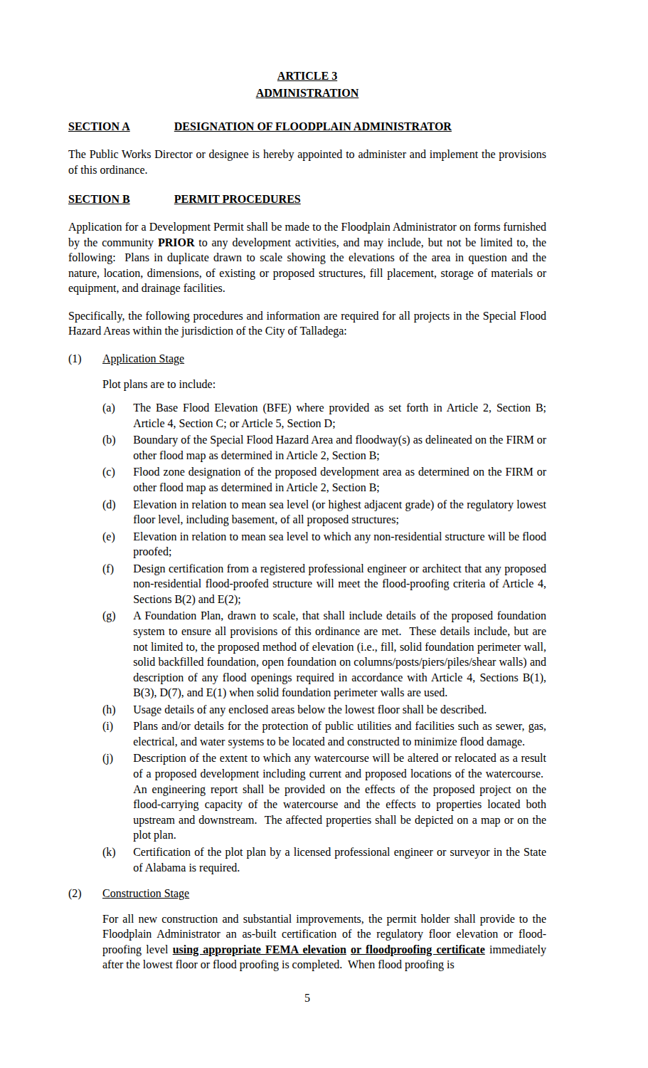ARTICLE 3
ADMINISTRATION
SECTION ADESIGNATION OF FLOODPLAIN ADMINISTRATOR
The Public Works Director or designee is hereby appointed to administer and implement the provisions of this ordinance.
SECTION BPERMIT PROCEDURES
Application for a Development Permit shall be made to the Floodplain Administrator on forms furnished by the community PRIOR to any development activities, and may include, but not be limited to, the following: Plans in duplicate drawn to scale showing the elevations of the area in question and the nature, location, dimensions, of existing or proposed structures, fill placement, storage of materials or equipment, and drainage facilities.
Specifically, the following procedures and information are required for all projects in the Special Flood Hazard Areas within the jurisdiction of the City of Talladega:
(1) Application Stage
Plot plans are to include:
(a) The Base Flood Elevation (BFE) where provided as set forth in Article 2, Section B; Article 4, Section C; or Article 5, Section D;
(b) Boundary of the Special Flood Hazard Area and floodway(s) as delineated on the FIRM or other flood map as determined in Article 2, Section B;
(c) Flood zone designation of the proposed development area as determined on the FIRM or other flood map as determined in Article 2, Section B;
(d) Elevation in relation to mean sea level (or highest adjacent grade) of the regulatory lowest floor level, including basement, of all proposed structures;
(e) Elevation in relation to mean sea level to which any non-residential structure will be flood proofed;
(f) Design certification from a registered professional engineer or architect that any proposed non-residential flood-proofed structure will meet the flood-proofing criteria of Article 4, Sections B(2) and E(2);
(g) A Foundation Plan, drawn to scale, that shall include details of the proposed foundation system to ensure all provisions of this ordinance are met. These details include, but are not limited to, the proposed method of elevation (i.e., fill, solid foundation perimeter wall, solid backfilled foundation, open foundation on columns/posts/piers/piles/shear walls) and description of any flood openings required in accordance with Article 4, Sections B(1), B(3), D(7), and E(1) when solid foundation perimeter walls are used.
(h) Usage details of any enclosed areas below the lowest floor shall be described.
(i) Plans and/or details for the protection of public utilities and facilities such as sewer, gas, electrical, and water systems to be located and constructed to minimize flood damage.
(j) Description of the extent to which any watercourse will be altered or relocated as a result of a proposed development including current and proposed locations of the watercourse. An engineering report shall be provided on the effects of the proposed project on the flood-carrying capacity of the watercourse and the effects to properties located both upstream and downstream. The affected properties shall be depicted on a map or on the plot plan.
(k) Certification of the plot plan by a licensed professional engineer or surveyor in the State of Alabama is required.
(2) Construction Stage
For all new construction and substantial improvements, the permit holder shall provide to the Floodplain Administrator an as-built certification of the regulatory floor elevation or flood-proofing level using appropriate FEMA elevation or floodproofing certificate immediately after the lowest floor or flood proofing is completed. When flood proofing is
5